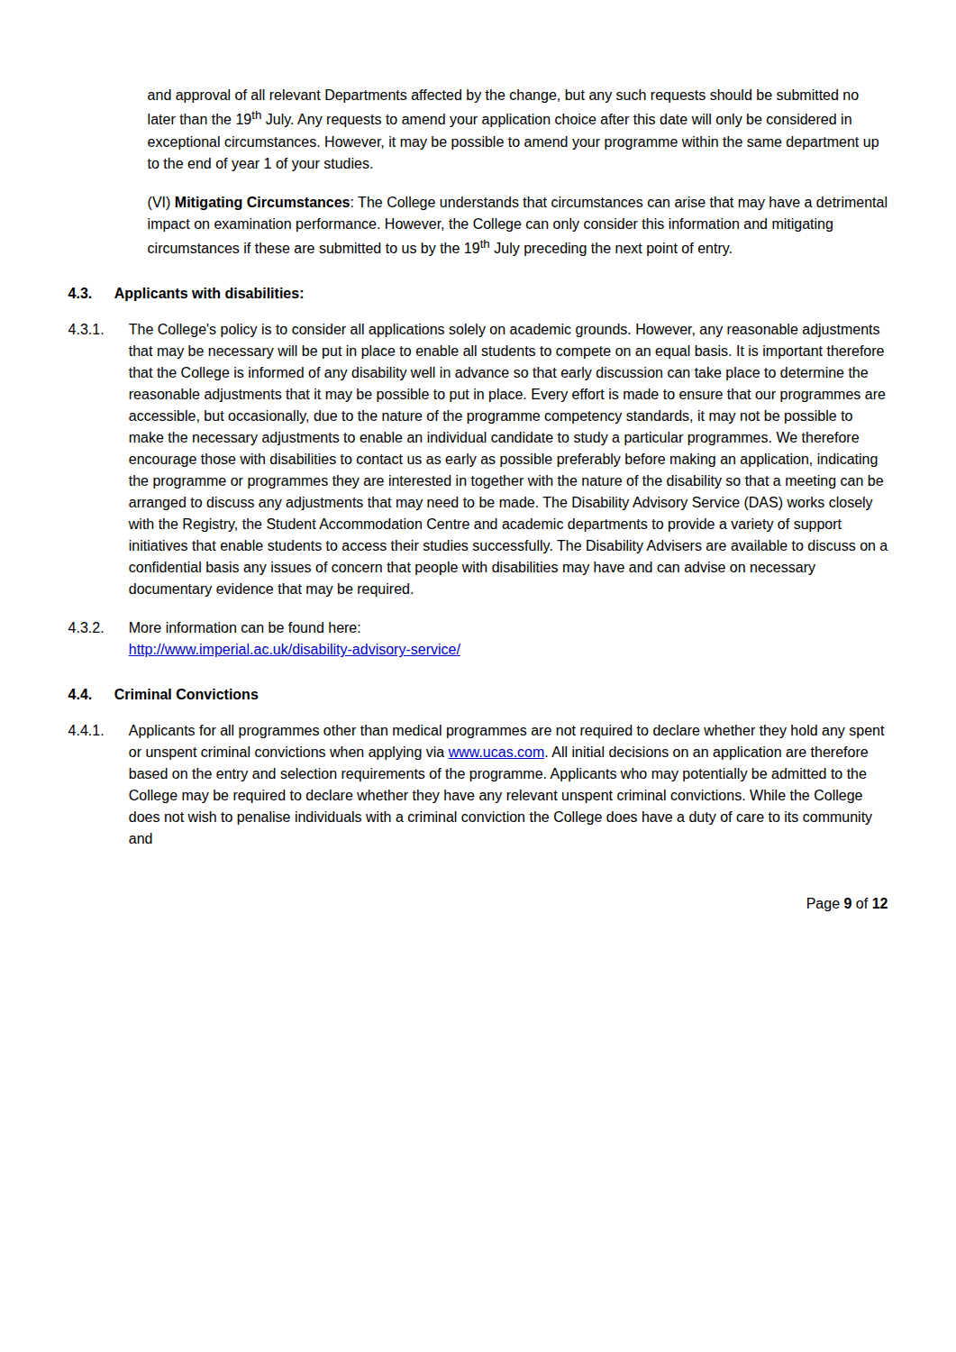and approval of all relevant Departments affected by the change, but any such requests should be submitted no later than the 19th July. Any requests to amend your application choice after this date will only be considered in exceptional circumstances. However, it may be possible to amend your programme within the same department up to the end of year 1 of your studies.
(VI) Mitigating Circumstances: The College understands that circumstances can arise that may have a detrimental impact on examination performance. However, the College can only consider this information and mitigating circumstances if these are submitted to us by the 19th July preceding the next point of entry.
4.3. Applicants with disabilities:
4.3.1. The College's policy is to consider all applications solely on academic grounds. However, any reasonable adjustments that may be necessary will be put in place to enable all students to compete on an equal basis. It is important therefore that the College is informed of any disability well in advance so that early discussion can take place to determine the reasonable adjustments that it may be possible to put in place. Every effort is made to ensure that our programmes are accessible, but occasionally, due to the nature of the programme competency standards, it may not be possible to make the necessary adjustments to enable an individual candidate to study a particular programmes. We therefore encourage those with disabilities to contact us as early as possible preferably before making an application, indicating the programme or programmes they are interested in together with the nature of the disability so that a meeting can be arranged to discuss any adjustments that may need to be made. The Disability Advisory Service (DAS) works closely with the Registry, the Student Accommodation Centre and academic departments to provide a variety of support initiatives that enable students to access their studies successfully. The Disability Advisers are available to discuss on a confidential basis any issues of concern that people with disabilities may have and can advise on necessary documentary evidence that may be required.
4.3.2. More information can be found here:
http://www.imperial.ac.uk/disability-advisory-service/
4.4. Criminal Convictions
4.4.1. Applicants for all programmes other than medical programmes are not required to declare whether they hold any spent or unspent criminal convictions when applying via www.ucas.com. All initial decisions on an application are therefore based on the entry and selection requirements of the programme. Applicants who may potentially be admitted to the College may be required to declare whether they have any relevant unspent criminal convictions. While the College does not wish to penalise individuals with a criminal conviction the College does have a duty of care to its community and
Page 9 of 12